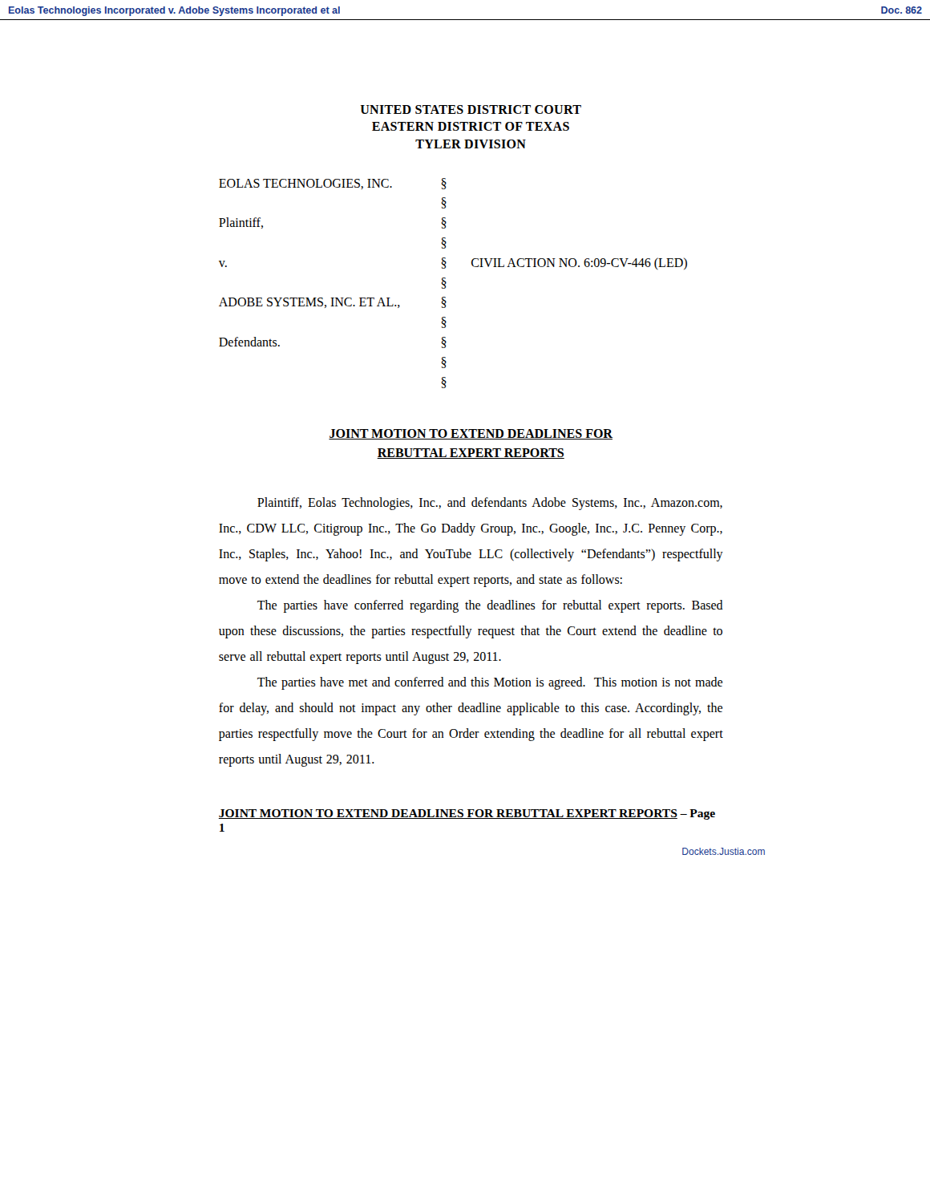Eolas Technologies Incorporated v. Adobe Systems Incorporated et al Doc. 862
UNITED STATES DISTRICT COURT
EASTERN DISTRICT OF TEXAS
TYLER DIVISION
| EOLAS TECHNOLOGIES, INC. | § | |
| | § | |
| Plaintiff, | § | |
| | § | |
| v. | § | CIVIL ACTION NO. 6:09-CV-446 (LED) |
| | § | |
| ADOBE SYSTEMS, INC. ET AL., | § | |
| | § | |
| Defendants. | § | |
| | § | |
| | § | |
JOINT MOTION TO EXTEND DEADLINES FOR
REBUTTAL EXPERT REPORTS
Plaintiff, Eolas Technologies, Inc., and defendants Adobe Systems, Inc., Amazon.com, Inc., CDW LLC, Citigroup Inc., The Go Daddy Group, Inc., Google, Inc., J.C. Penney Corp., Inc., Staples, Inc., Yahoo! Inc., and YouTube LLC (collectively “Defendants”) respectfully move to extend the deadlines for rebuttal expert reports, and state as follows:
The parties have conferred regarding the deadlines for rebuttal expert reports. Based upon these discussions, the parties respectfully request that the Court extend the deadline to serve all rebuttal expert reports until August 29, 2011.
The parties have met and conferred and this Motion is agreed. This motion is not made for delay, and should not impact any other deadline applicable to this case. Accordingly, the parties respectfully move the Court for an Order extending the deadline for all rebuttal expert reports until August 29, 2011.
JOINT MOTION TO EXTEND DEADLINES FOR REBUTTAL EXPERT REPORTS – Page 1
Dockets. Justia.com